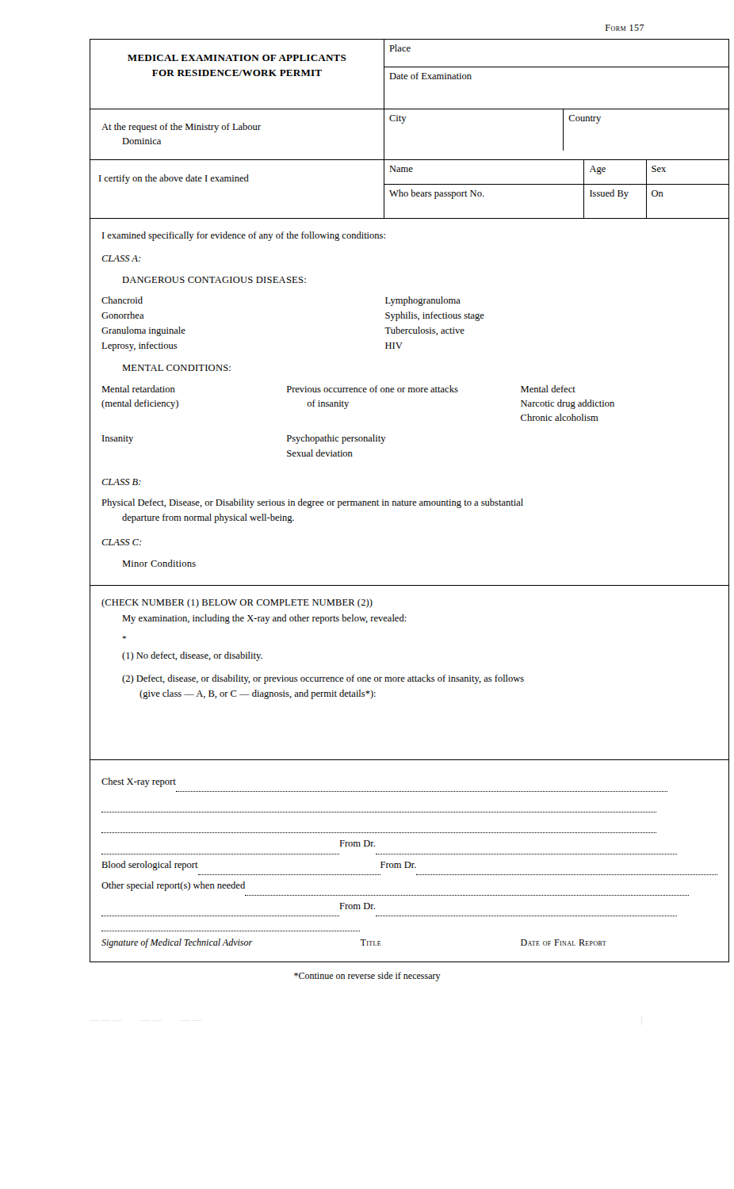Form 157
| MEDICAL EXAMINATION OF APPLICANTS FOR RESIDENCE/WORK PERMIT | / Place / / Date of Examination / |
| At the request of the Ministry of Labour Dominica | / City / Country / |
| I certify on the above date I examined | / Name / Age / Sex / / Who bears passport No. / Issued By / On / |
| I examined specifically for evidence of any of the following conditions: CLASS A: DANGEROUS CONTAGIOUS DISEASES: / Chancroid Gonorrhea Granuloma inguinale Leprosy, infectious / Lymphogranuloma Syphilis, infectious stage Tuberculosis, active HIV / MENTAL CONDITIONS: / Mental retardation (mental deficiency) / Previous occurrence of one or more attacks of insanity / Mental defect Narcotic drug addiction Chronic alcoholism / / Insanity / Psychopathic personality Sexual deviation / / CLASS B: Physical Defect, Disease, or Disability serious in degree or permanent in nature amounting to a substantial departure from normal physical well-being. CLASS C: Minor Conditions |
| (CHECK NUMBER (1) BELOW OR COMPLETE NUMBER (2)) My examination, including the X-ray and other reports below, revealed: * (1) No defect, disease, or disability. (2) Defect, disease, or disability, or previous occurrence of one or more attacks of insanity, as follows (give class — A, B, or C — diagnosis, and permit details*): |
| Chest X-ray report From Dr. Blood serological report From Dr. Other special report(s) when needed From Dr. / Signature of Medical Technical Advisor / Title / Date of Final Report / |
*Continue on reverse side if necessary
——— —— —— |